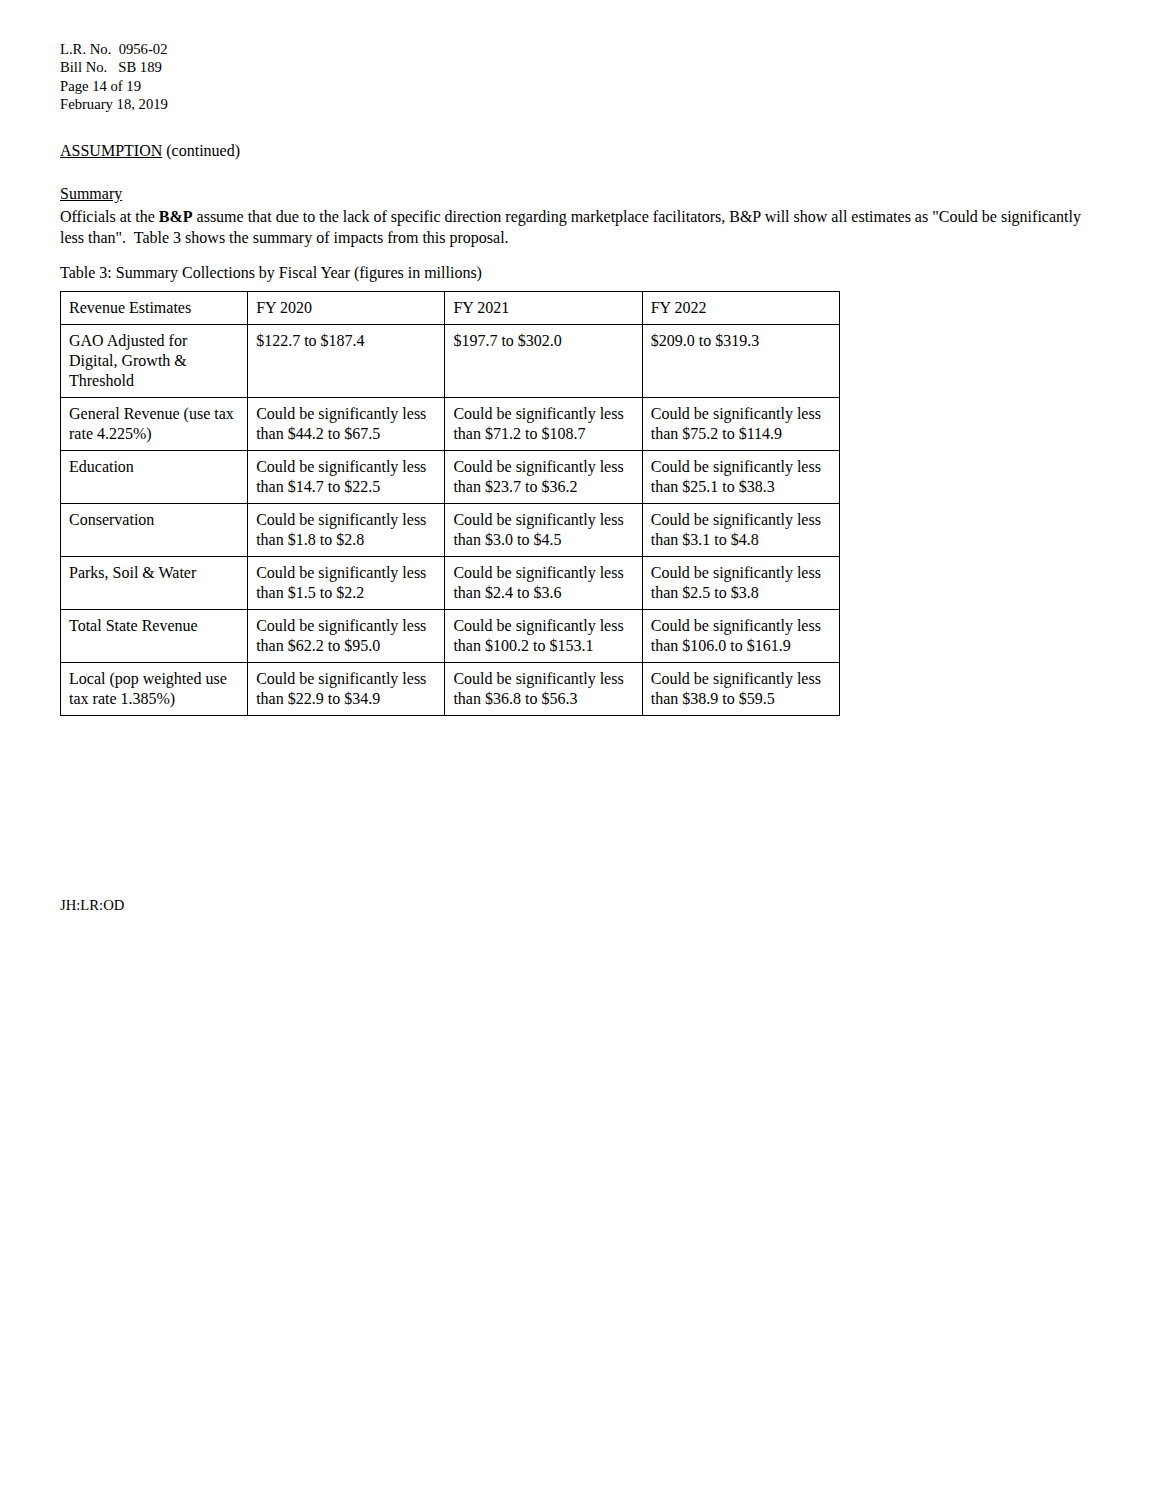L.R. No. 0956-02
Bill No. SB 189
Page 14 of 19
February 18, 2019
ASSUMPTION
(continued)
Summary
Officials at the B&P assume that due to the lack of specific direction regarding marketplace facilitators, B&P will show all estimates as "Could be significantly less than". Table 3 shows the summary of impacts from this proposal.
Table 3: Summary Collections by Fiscal Year (figures in millions)
| Revenue Estimates | FY 2020 | FY 2021 | FY 2022 |
| GAO Adjusted for Digital, Growth & Threshold | $122.7 to $187.4 | $197.7 to $302.0 | $209.0 to $319.3 |
| General Revenue (use tax rate 4.225%) | Could be significantly less than $44.2 to $67.5 | Could be significantly less than $71.2 to $108.7 | Could be significantly less than $75.2 to $114.9 |
| Education | Could be significantly less than $14.7 to $22.5 | Could be significantly less than $23.7 to $36.2 | Could be significantly less than $25.1 to $38.3 |
| Conservation | Could be significantly less than $1.8 to $2.8 | Could be significantly less than $3.0 to $4.5 | Could be significantly less than $3.1 to $4.8 |
| Parks, Soil & Water | Could be significantly less than $1.5 to $2.2 | Could be significantly less than $2.4 to $3.6 | Could be significantly less than $2.5 to $3.8 |
| Total State Revenue | Could be significantly less than $62.2 to $95.0 | Could be significantly less than $100.2 to $153.1 | Could be significantly less than $106.0 to $161.9 |
| Local (pop weighted use tax rate 1.385%) | Could be significantly less than $22.9 to $34.9 | Could be significantly less than $36.8 to $56.3 | Could be significantly less than $38.9 to $59.5 |
JH:LR:OD